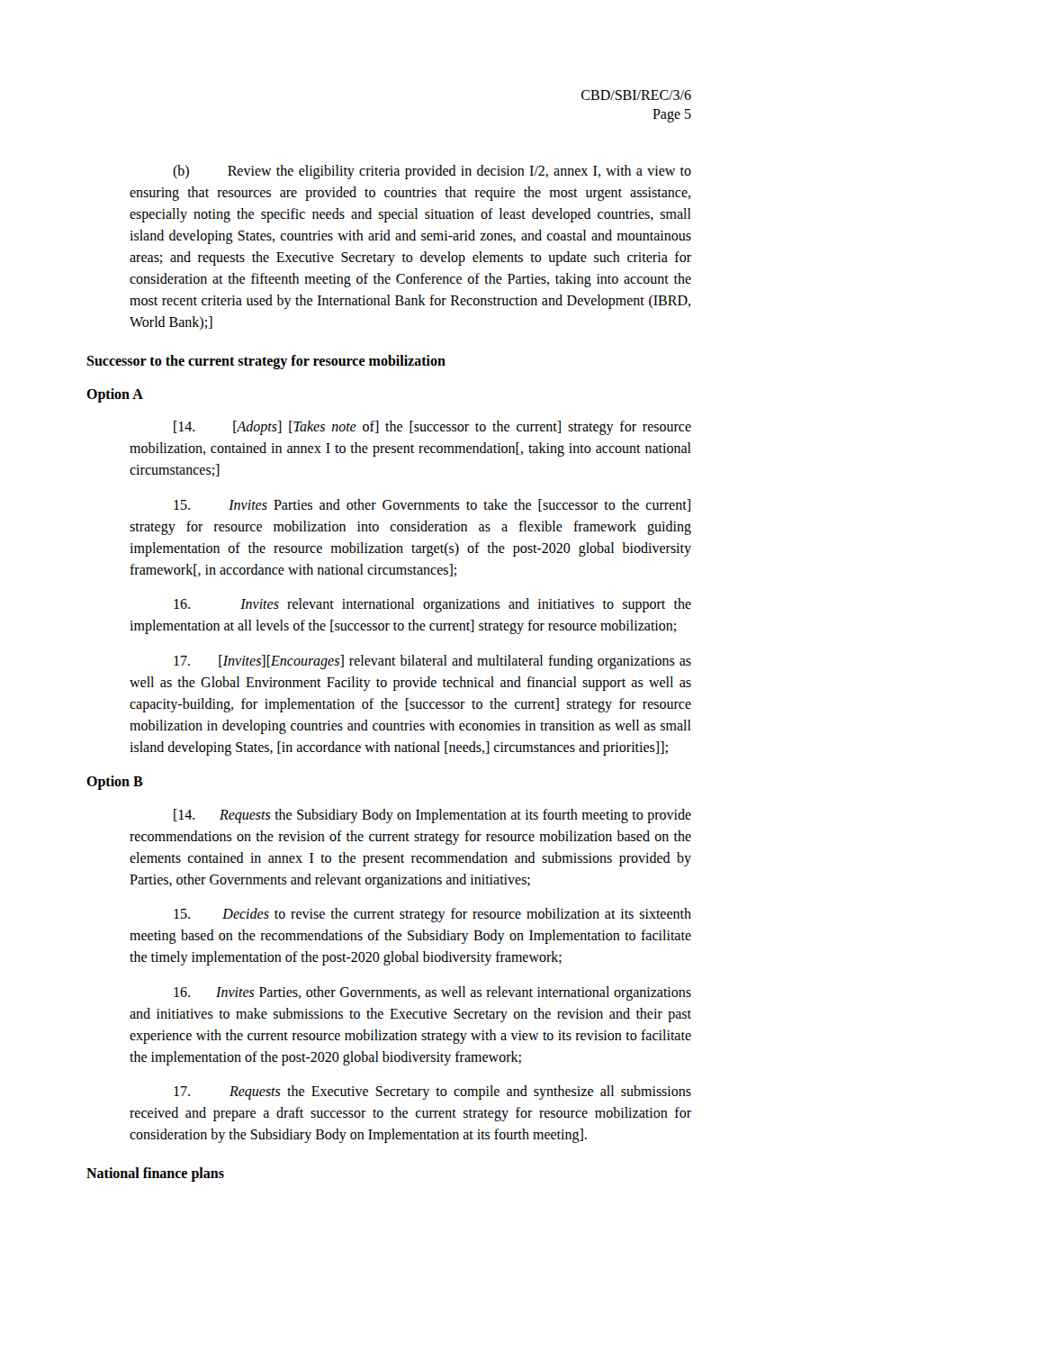CBD/SBI/REC/3/6
Page 5
(b) Review the eligibility criteria provided in decision I/2, annex I, with a view to ensuring that resources are provided to countries that require the most urgent assistance, especially noting the specific needs and special situation of least developed countries, small island developing States, countries with arid and semi-arid zones, and coastal and mountainous areas; and requests the Executive Secretary to develop elements to update such criteria for consideration at the fifteenth meeting of the Conference of the Parties, taking into account the most recent criteria used by the International Bank for Reconstruction and Development (IBRD, World Bank);]
Successor to the current strategy for resource mobilization
Option A
[14. [Adopts] [Takes note of] the [successor to the current] strategy for resource mobilization, contained in annex I to the present recommendation[, taking into account national circumstances;]
15. Invites Parties and other Governments to take the [successor to the current] strategy for resource mobilization into consideration as a flexible framework guiding implementation of the resource mobilization target(s) of the post-2020 global biodiversity framework[, in accordance with national circumstances];
16. Invites relevant international organizations and initiatives to support the implementation at all levels of the [successor to the current] strategy for resource mobilization;
17. [Invites][Encourages] relevant bilateral and multilateral funding organizations as well as the Global Environment Facility to provide technical and financial support as well as capacity-building, for implementation of the [successor to the current] strategy for resource mobilization in developing countries and countries with economies in transition as well as small island developing States, [in accordance with national [needs,] circumstances and priorities]];
Option B
[14. Requests the Subsidiary Body on Implementation at its fourth meeting to provide recommendations on the revision of the current strategy for resource mobilization based on the elements contained in annex I to the present recommendation and submissions provided by Parties, other Governments and relevant organizations and initiatives;
15. Decides to revise the current strategy for resource mobilization at its sixteenth meeting based on the recommendations of the Subsidiary Body on Implementation to facilitate the timely implementation of the post-2020 global biodiversity framework;
16. Invites Parties, other Governments, as well as relevant international organizations and initiatives to make submissions to the Executive Secretary on the revision and their past experience with the current resource mobilization strategy with a view to its revision to facilitate the implementation of the post-2020 global biodiversity framework;
17. Requests the Executive Secretary to compile and synthesize all submissions received and prepare a draft successor to the current strategy for resource mobilization for consideration by the Subsidiary Body on Implementation at its fourth meeting].
National finance plans